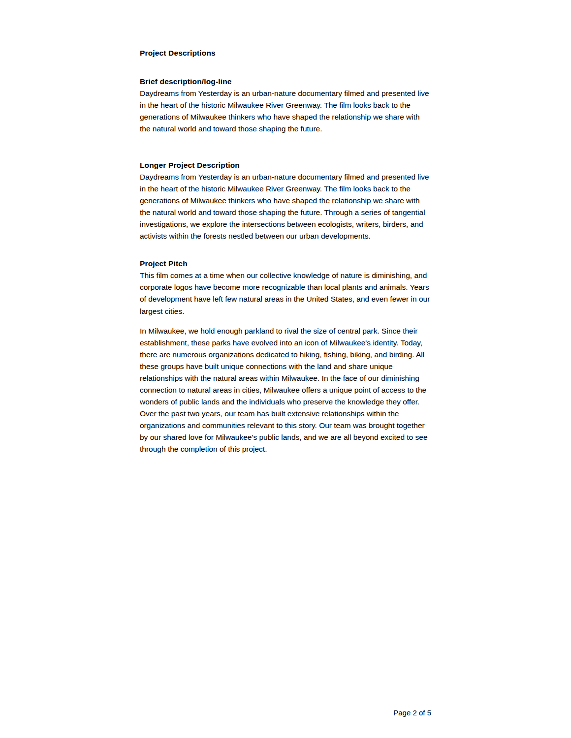Project Descriptions
Brief description/log-line
Daydreams from Yesterday is an urban-nature documentary filmed and presented live in the heart of the historic Milwaukee River Greenway. The film looks back to the generations of Milwaukee thinkers who have shaped the relationship we share with the natural world and toward those shaping the future.
Longer Project Description
Daydreams from Yesterday is an urban-nature documentary filmed and presented live in the heart of the historic Milwaukee River Greenway. The film looks back to the generations of Milwaukee thinkers who have shaped the relationship we share with the natural world and toward those shaping the future. Through a series of tangential investigations, we explore the intersections between ecologists, writers, birders, and activists within the forests nestled between our urban developments.
Project Pitch
This film comes at a time when our collective knowledge of nature is diminishing, and corporate logos have become more recognizable than local plants and animals. Years of development have left few natural areas in the United States, and even fewer in our largest cities.
In Milwaukee, we hold enough parkland to rival the size of central park. Since their establishment, these parks have evolved into an icon of Milwaukee's identity. Today, there are numerous organizations dedicated to hiking, fishing, biking, and birding. All these groups have built unique connections with the land and share unique relationships with the natural areas within Milwaukee. In the face of our diminishing connection to natural areas in cities, Milwaukee offers a unique point of access to the wonders of public lands and the individuals who preserve the knowledge they offer. Over the past two years, our team has built extensive relationships within the organizations and communities relevant to this story. Our team was brought together by our shared love for Milwaukee's public lands, and we are all beyond excited to see through the completion of this project.
Page 2 of 5